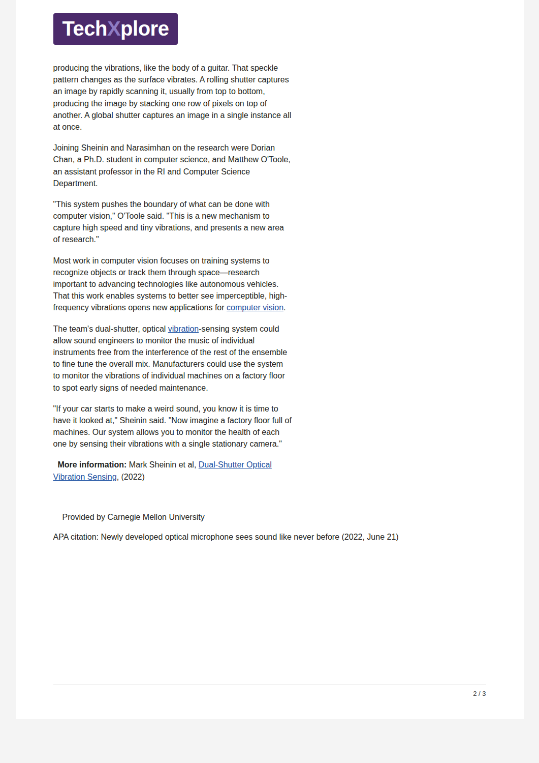TechXplore
producing the vibrations, like the body of a guitar. That speckle pattern changes as the surface vibrates. A rolling shutter captures an image by rapidly scanning it, usually from top to bottom, producing the image by stacking one row of pixels on top of another. A global shutter captures an image in a single instance all at once.
Joining Sheinin and Narasimhan on the research were Dorian Chan, a Ph.D. student in computer science, and Matthew O'Toole, an assistant professor in the RI and Computer Science Department.
"This system pushes the boundary of what can be done with computer vision," O'Toole said. "This is a new mechanism to capture high speed and tiny vibrations, and presents a new area of research."
Most work in computer vision focuses on training systems to recognize objects or track them through space—research important to advancing technologies like autonomous vehicles. That this work enables systems to better see imperceptible, high-frequency vibrations opens new applications for computer vision.
The team's dual-shutter, optical vibration-sensing system could allow sound engineers to monitor the music of individual instruments free from the interference of the rest of the ensemble to fine tune the overall mix. Manufacturers could use the system to monitor the vibrations of individual machines on a factory floor to spot early signs of needed maintenance.
"If your car starts to make a weird sound, you know it is time to have it looked at," Sheinin said. "Now imagine a factory floor full of machines. Our system allows you to monitor the health of each one by sensing their vibrations with a single stationary camera."
More information: Mark Sheinin et al, Dual-Shutter Optical Vibration Sensing, (2022)
Provided by Carnegie Mellon University
APA citation: Newly developed optical microphone sees sound like never before (2022, June 21)
2 / 3